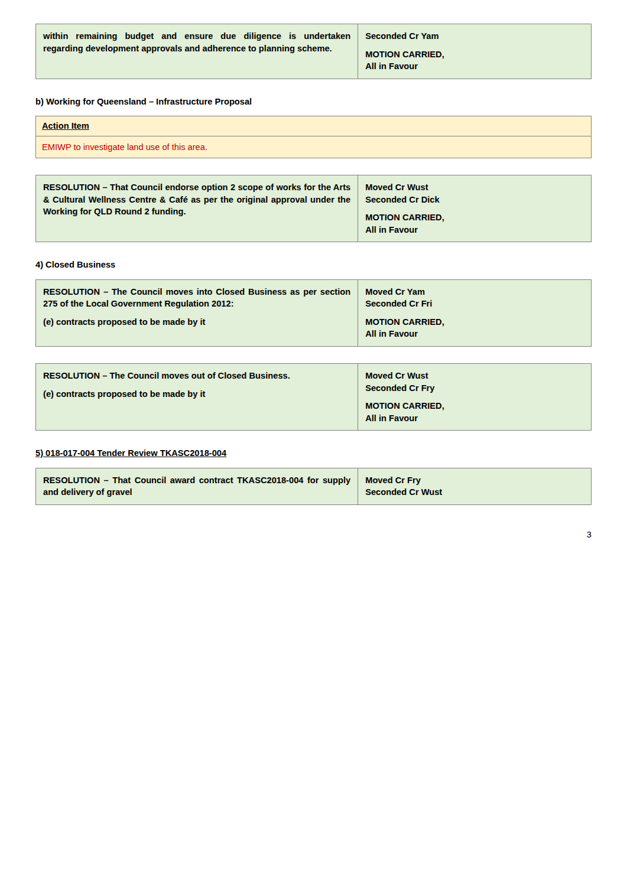| within remaining budget and ensure due diligence is undertaken regarding development approvals and adherence to planning scheme. | Seconded Cr Yam MOTION CARRIED, All in Favour |
b) Working for Queensland – Infrastructure Proposal
Action Item
EMIWP to investigate land use of this area.
| RESOLUTION – That Council endorse option 2 scope of works for the Arts & Cultural Wellness Centre & Café as per the original approval under the Working for QLD Round 2 funding. | Moved Cr Wust Seconded Cr Dick MOTION CARRIED, All in Favour |
4) Closed Business
| RESOLUTION – The Council moves into Closed Business as per section 275 of the Local Government Regulation 2012: (e) contracts proposed to be made by it | Moved Cr Yam Seconded Cr Fri MOTION CARRIED, All in Favour |
| RESOLUTION – The Council moves out of Closed Business. (e) contracts proposed to be made by it | Moved Cr Wust Seconded Cr Fry MOTION CARRIED, All in Favour |
5) 018-017-004 Tender Review TKASC2018-004
| RESOLUTION – That Council award contract TKASC2018-004 for supply and delivery of gravel | Moved Cr Fry Seconded Cr Wust |
3